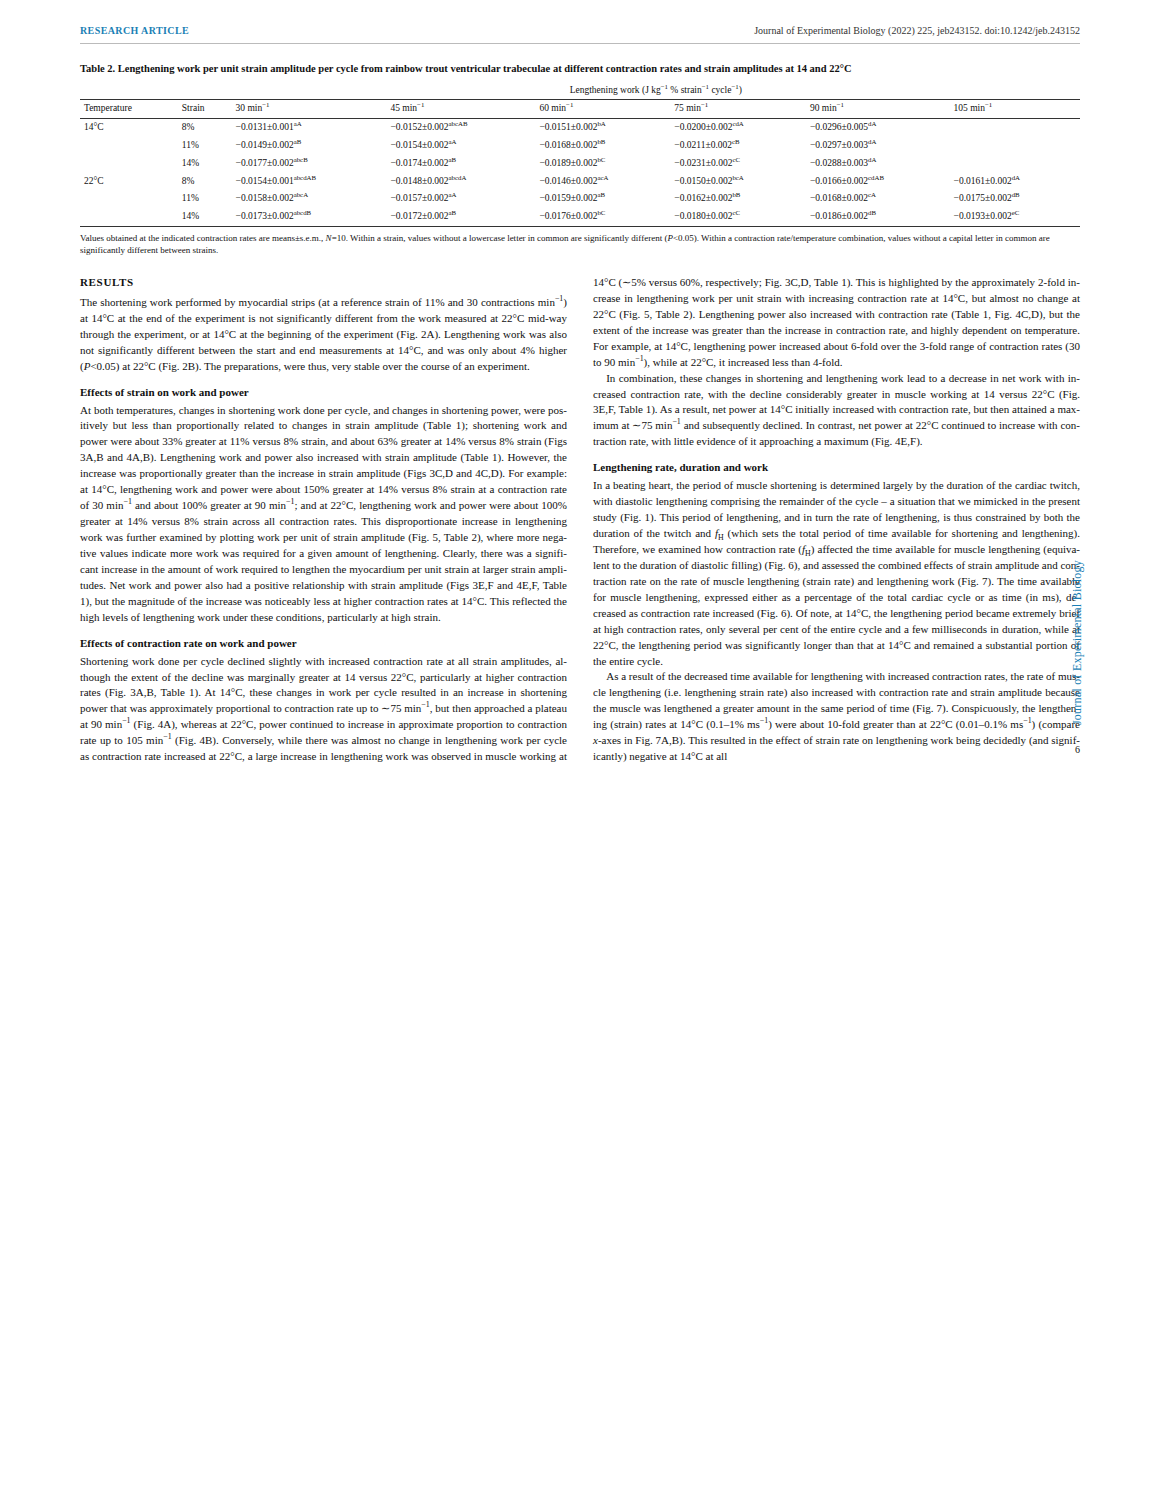RESEARCH ARTICLE
Journal of Experimental Biology (2022) 225, jeb243152. doi:10.1242/jeb.243152
Table 2. Lengthening work per unit strain amplitude per cycle from rainbow trout ventricular trabeculae at different contraction rates and strain amplitudes at 14 and 22°C
| | | Lengthening work (J kg −1 % strain −1 cycle −1 ) |
| --- | --- | --- |
| Temperature | Strain | 30 min −1 | 45 min −1 | 60 min −1 | 75 min −1 | 90 min −1 | 105 min −1 |
| 14°C | 8% | −0.0131±0.001 aA | −0.0152±0.002 abcAB | −0.0151±0.002 bA | −0.0200±0.002 cdA | −0.0296±0.005 dA | |
| | 11% | −0.0149±0.002 aB | −0.0154±0.002 aA | −0.0168±0.002 bB | −0.0211±0.002 cB | −0.0297±0.003 dA | |
| | 14% | −0.0177±0.002 abcB | −0.0174±0.002 aB | −0.0189±0.002 bC | −0.0231±0.002 cC | −0.0288±0.003 dA | |
| 22°C | 8% | −0.0154±0.001 abcdAB | −0.0148±0.002 abcdA | −0.0146±0.002 acA | −0.0150±0.002 bcA | −0.0166±0.002 cdAB | −0.0161±0.002 dA |
| | 11% | −0.0158±0.002 abcA | −0.0157±0.002 aA | −0.0159±0.002 aB | −0.0162±0.002 bB | −0.0168±0.002 cA | −0.0175±0.002 dB |
| | 14% | −0.0173±0.002 abcdB | −0.0172±0.002 aB | −0.0176±0.002 bC | −0.0180±0.002 cC | −0.0186±0.002 dB | −0.0193±0.002 eC |
Values obtained at the indicated contraction rates are means±s.e.m., N=10. Within a strain, values without a lowercase letter in common are significantly different (P<0.05). Within a contraction rate/temperature combination, values without a capital letter in common are significantly different between strains.
RESULTS
The shortening work performed by myocardial strips (at a reference strain of 11% and 30 contractions min−1) at 14°C at the end of the experiment is not significantly different from the work measured at 22°C mid-way through the experiment, or at 14°C at the beginning of the experiment (Fig. 2A). Lengthening work was also not significantly different between the start and end measurements at 14°C, and was only about 4% higher (P<0.05) at 22°C (Fig. 2B). The preparations, were thus, very stable over the course of an experiment.
Effects of strain on work and power
At both temperatures, changes in shortening work done per cycle, and changes in shortening power, were positively but less than proportionally related to changes in strain amplitude (Table 1); shortening work and power were about 33% greater at 11% versus 8% strain, and about 63% greater at 14% versus 8% strain (Figs 3A,B and 4A,B). Lengthening work and power also increased with strain amplitude (Table 1). However, the increase was proportionally greater than the increase in strain amplitude (Figs 3C,D and 4C,D). For example: at 14°C, lengthening work and power were about 150% greater at 14% versus 8% strain at a contraction rate of 30 min−1 and about 100% greater at 90 min−1; and at 22°C, lengthening work and power were about 100% greater at 14% versus 8% strain across all contraction rates. This disproportionate increase in lengthening work was further examined by plotting work per unit of strain amplitude (Fig. 5, Table 2), where more negative values indicate more work was required for a given amount of lengthening. Clearly, there was a significant increase in the amount of work required to lengthen the myocardium per unit strain at larger strain amplitudes. Net work and power also had a positive relationship with strain amplitude (Figs 3E,F and 4E,F, Table 1), but the magnitude of the increase was noticeably less at higher contraction rates at 14°C. This reflected the high levels of lengthening work under these conditions, particularly at high strain.
Effects of contraction rate on work and power
Shortening work done per cycle declined slightly with increased contraction rate at all strain amplitudes, although the extent of the decline was marginally greater at 14 versus 22°C, particularly at higher contraction rates (Fig. 3A,B, Table 1). At 14°C, these changes in work per cycle resulted in an increase in shortening power that was approximately proportional to contraction rate up to ∼75 min−1, but then approached a plateau at 90 min−1 (Fig. 4A), whereas at 22°C, power continued to increase in approximate proportion to contraction rate up to 105 min−1 (Fig. 4B). Conversely, while there was almost no change in lengthening work per cycle as contraction rate increased at 22°C, a large increase in lengthening work was observed in muscle working at 14°C (∼5% versus 60%, respectively; Fig. 3C,D, Table 1). This is highlighted by the approximately 2-fold increase in lengthening work per unit strain with increasing contraction rate at 14°C, but almost no change at 22°C (Fig. 5, Table 2). Lengthening power also increased with contraction rate (Table 1, Fig. 4C,D), but the extent of the increase was greater than the increase in contraction rate, and highly dependent on temperature. For example, at 14°C, lengthening power increased about 6-fold over the 3-fold range of contraction rates (30 to 90 min−1), while at 22°C, it increased less than 4-fold.
In combination, these changes in shortening and lengthening work lead to a decrease in net work with increased contraction rate, with the decline considerably greater in muscle working at 14 versus 22°C (Fig. 3E,F, Table 1). As a result, net power at 14°C initially increased with contraction rate, but then attained a maximum at ∼75 min−1 and subsequently declined. In contrast, net power at 22°C continued to increase with contraction rate, with little evidence of it approaching a maximum (Fig. 4E,F).
Lengthening rate, duration and work
In a beating heart, the period of muscle shortening is determined largely by the duration of the cardiac twitch, with diastolic lengthening comprising the remainder of the cycle – a situation that we mimicked in the present study (Fig. 1). This period of lengthening, and in turn the rate of lengthening, is thus constrained by both the duration of the twitch and fH (which sets the total period of time available for shortening and lengthening). Therefore, we examined how contraction rate (fH) affected the time available for muscle lengthening (equivalent to the duration of diastolic filling) (Fig. 6), and assessed the combined effects of strain amplitude and contraction rate on the rate of muscle lengthening (strain rate) and lengthening work (Fig. 7). The time available for muscle lengthening, expressed either as a percentage of the total cardiac cycle or as time (in ms), decreased as contraction rate increased (Fig. 6). Of note, at 14°C, the lengthening period became extremely brief at high contraction rates, only several per cent of the entire cycle and a few milliseconds in duration, while at 22°C, the lengthening period was significantly longer than that at 14°C and remained a substantial portion of the entire cycle.
As a result of the decreased time available for lengthening with increased contraction rates, the rate of muscle lengthening (i.e. lengthening strain rate) also increased with contraction rate and strain amplitude because the muscle was lengthened a greater amount in the same period of time (Fig. 7). Conspicuously, the lengthening (strain) rates at 14°C (0.1–1% ms−1) were about 10-fold greater than at 22°C (0.01–0.1% ms−1) (compare x-axes in Fig. 7A,B). This resulted in the effect of strain rate on lengthening work being decidedly (and significantly) negative at 14°C at all
Journal of Experimental Biology
6